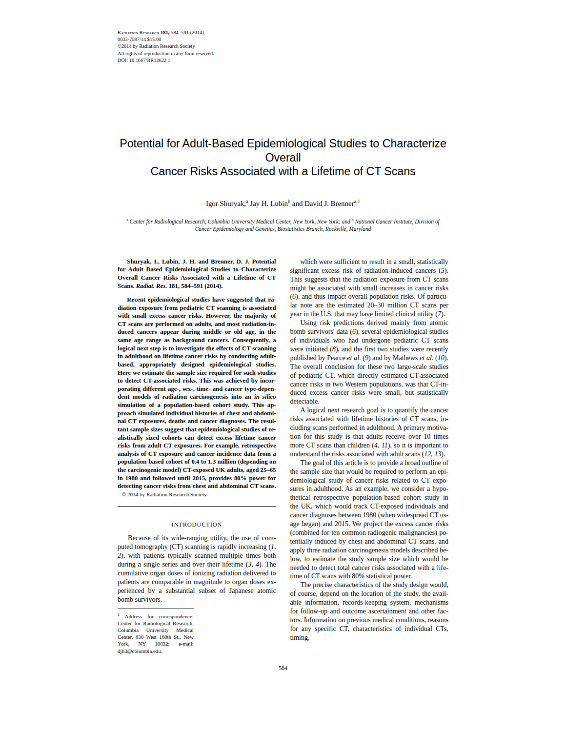Radiation Research 181, 584–591 (2014)
0033-7587/14 $15.00
©2014 by Radiation Research Society
All rights of reproduction in any form reserved.
DOI: 10.1667/RR13622.1
Potential for Adult-Based Epidemiological Studies to Characterize Overall
Cancer Risks Associated with a Lifetime of CT Scans
Igor Shuryak,a Jay H. Lubinb and David J. Brennera,1
a Center for Radiological Research, Columbia University Medical Center, New York, New York; and b National Cancer Institute, Division of Cancer Epidemiology and Genetics, Biostatistics Branch, Rockville, Maryland
Shuryak, I., Lubin, J. H. and Brenner, D. J. Potential for Adult Based Epidemiological Studies to Characterize Overall Cancer Risks Associated with a Lifetime of CT Scans. Radiat. Res. 181, 584–591 (2014).
Recent epidemiological studies have suggested that radiation exposure from pediatric CT scanning is associated with small excess cancer risks. However, the majority of CT scans are performed on adults, and most radiation-induced cancers appear during middle or old age, in the same age range as background cancers. Consequently, a logical next step is to investigate the effects of CT scanning in adulthood on lifetime cancer risks by conducting adult-based, appropriately designed epidemiological studies. Here we estimate the sample size required for such studies to detect CT-associated risks. This was achieved by incorporating different age-, sex-, time- and cancer type-dependent models of radiation carcinogenesis into an in silico simulation of a population-based cohort study. This approach simulated individual histories of chest and abdominal CT exposures, deaths and cancer diagnoses. The resultant sample sizes suggest that epidemiological studies of realistically sized cohorts can detect excess lifetime cancer risks from adult CT exposures. For example, retrospective analysis of CT exposure and cancer incidence data from a population-based cohort of 0.4 to 1.3 million (depending on the carcinogenic model) CT-exposed UK adults, aged 25–65 in 1980 and followed until 2015, provides 80% power for detecting cancer risks from chest and abdominal CT scans. © 2014 by Radiation Research Society
INTRODUCTION
Because of its wide-ranging utility, the use of computed tomography (CT) scanning is rapidly increasing (1, 2), with patients typically scanned multiple times both during a single series and over their lifetime (3, 4). The cumulative organ doses of ionizing radiation delivered to patients are comparable in magnitude to organ doses experienced by a substantial subset of Japanese atomic bomb survivors,
1 Address for correspondence: Center for Radiological Research, Columbia University Medical Center, 630 West 168th St., New York, NY 10032; e-mail: djb3@columbia.edu.
which were sufficient to result in a small, statistically significant excess risk of radiation-induced cancers (5). This suggests that the radiation exposure from CT scans might be associated with small increases in cancer risks (6), and thus impact overall population risks. Of particular note are the estimated 20–30 million CT scans per year in the U.S. that may have limited clinical utility (7).
Using risk predictions derived mainly from atomic bomb survivors' data (6), several epidemiological studies of individuals who had undergone pediatric CT scans were initiated (8), and the first two studies were recently published by Pearce et al. (9) and by Mathews et al. (10). The overall conclusion for these two large-scale studies of pediatric CT, which directly estimated CT-associated cancer risks in two Western populations, was that CT-induced excess cancer risks were small, but statistically detectable.
A logical next research goal is to quantify the cancer risks associated with lifetime histories of CT scans, including scans performed in adulthood. A primary motivation for this study is that adults receive over 10 times more CT scans than children (4, 11), so it is important to understand the risks associated with adult scans (12, 13).
The goal of this article is to provide a broad outline of the sample size that would be required to perform an epidemiological study of cancer risks related to CT exposures in adulthood. As an example, we consider a hypothetical retrospective population-based cohort study in the UK, which would track CT-exposed individuals and cancer diagnoses between 1980 (when widespread CT usage began) and 2015. We project the excess cancer risks (combined for ten common radiogenic malignancies) potentially induced by chest and abdominal CT scans, and apply three radiation carcinogenesis models described below, to estimate the study sample size which would be needed to detect total cancer risks associated with a lifetime of CT scans with 80% statistical power.
The precise characteristics of the study design would, of course, depend on the location of the study, the available information, records-keeping system, mechanisms for follow-up and outcome ascertainment and other factors. Information on previous medical conditions, reasons for any specific CT, characteristics of individual CTs, timing,
584